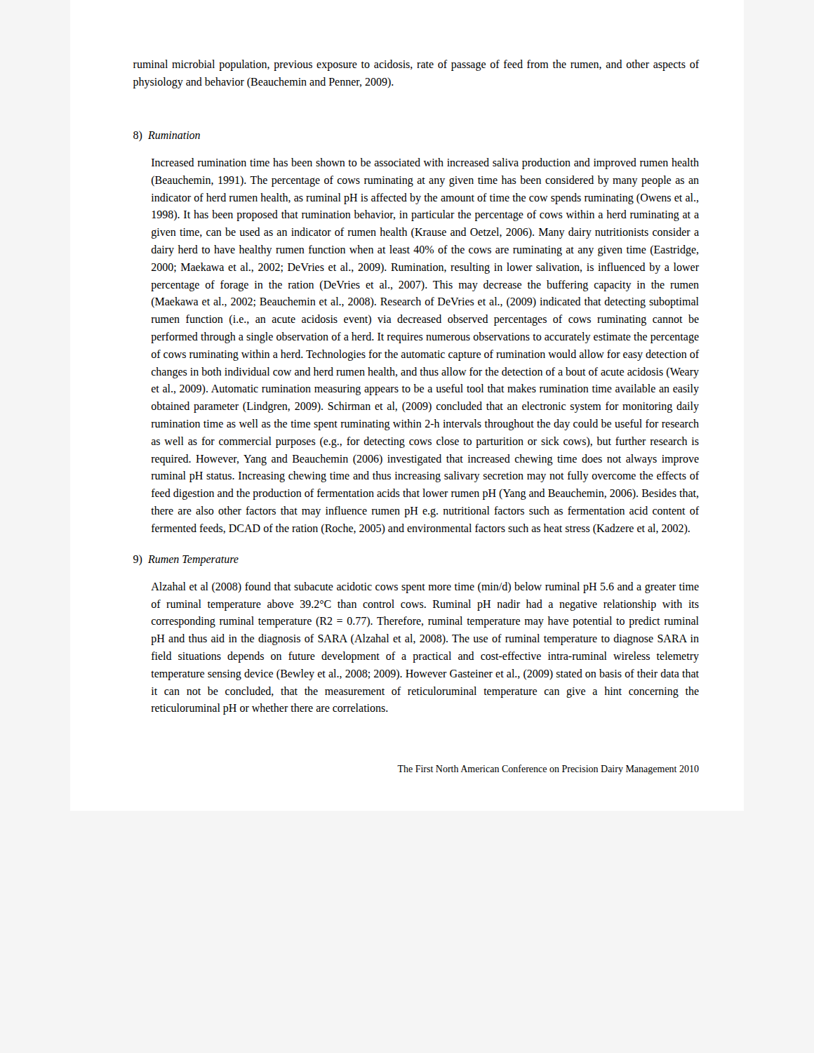ruminal microbial population, previous exposure to acidosis, rate of passage of feed from the rumen, and other aspects of physiology and behavior (Beauchemin and Penner, 2009).
8) Rumination
Increased rumination time has been shown to be associated with increased saliva production and improved rumen health (Beauchemin, 1991). The percentage of cows ruminating at any given time has been considered by many people as an indicator of herd rumen health, as ruminal pH is affected by the amount of time the cow spends ruminating (Owens et al., 1998). It has been proposed that rumination behavior, in particular the percentage of cows within a herd ruminating at a given time, can be used as an indicator of rumen health (Krause and Oetzel, 2006). Many dairy nutritionists consider a dairy herd to have healthy rumen function when at least 40% of the cows are ruminating at any given time (Eastridge, 2000; Maekawa et al., 2002; DeVries et al., 2009). Rumination, resulting in lower salivation, is influenced by a lower percentage of forage in the ration (DeVries et al., 2007). This may decrease the buffering capacity in the rumen (Maekawa et al., 2002; Beauchemin et al., 2008). Research of DeVries et al., (2009) indicated that detecting suboptimal rumen function (i.e., an acute acidosis event) via decreased observed percentages of cows ruminating cannot be performed through a single observation of a herd. It requires numerous observations to accurately estimate the percentage of cows ruminating within a herd. Technologies for the automatic capture of rumination would allow for easy detection of changes in both individual cow and herd rumen health, and thus allow for the detection of a bout of acute acidosis (Weary et al., 2009). Automatic rumination measuring appears to be a useful tool that makes rumination time available an easily obtained parameter (Lindgren, 2009). Schirman et al, (2009) concluded that an electronic system for monitoring daily rumination time as well as the time spent ruminating within 2-h intervals throughout the day could be useful for research as well as for commercial purposes (e.g., for detecting cows close to parturition or sick cows), but further research is required. However, Yang and Beauchemin (2006) investigated that increased chewing time does not always improve ruminal pH status. Increasing chewing time and thus increasing salivary secretion may not fully overcome the effects of feed digestion and the production of fermentation acids that lower rumen pH (Yang and Beauchemin, 2006). Besides that, there are also other factors that may influence rumen pH e.g. nutritional factors such as fermentation acid content of fermented feeds, DCAD of the ration (Roche, 2005) and environmental factors such as heat stress (Kadzere et al, 2002).
9) Rumen Temperature
Alzahal et al (2008) found that subacute acidotic cows spent more time (min/d) below ruminal pH 5.6 and a greater time of ruminal temperature above 39.2°C than control cows. Ruminal pH nadir had a negative relationship with its corresponding ruminal temperature (R2 = 0.77). Therefore, ruminal temperature may have potential to predict ruminal pH and thus aid in the diagnosis of SARA (Alzahal et al, 2008). The use of ruminal temperature to diagnose SARA in field situations depends on future development of a practical and cost-effective intra-ruminal wireless telemetry temperature sensing device (Bewley et al., 2008; 2009). However Gasteiner et al., (2009) stated on basis of their data that it can not be concluded, that the measurement of reticuloruminal temperature can give a hint concerning the reticuloruminal pH or whether there are correlations.
The First North American Conference on Precision Dairy Management 2010